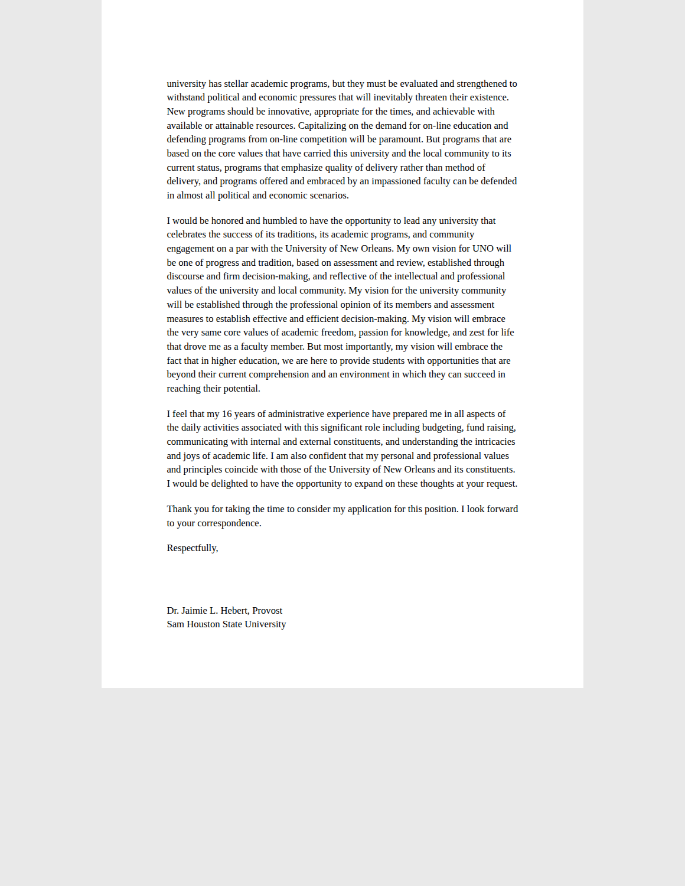university has stellar academic programs, but they must be evaluated and strengthened to withstand political and economic pressures that will inevitably threaten their existence. New programs should be innovative, appropriate for the times, and achievable with available or attainable resources. Capitalizing on the demand for on-line education and defending programs from on-line competition will be paramount. But programs that are based on the core values that have carried this university and the local community to its current status, programs that emphasize quality of delivery rather than method of delivery, and programs offered and embraced by an impassioned faculty can be defended in almost all political and economic scenarios.
I would be honored and humbled to have the opportunity to lead any university that celebrates the success of its traditions, its academic programs, and community engagement on a par with the University of New Orleans. My own vision for UNO will be one of progress and tradition, based on assessment and review, established through discourse and firm decision-making, and reflective of the intellectual and professional values of the university and local community. My vision for the university community will be established through the professional opinion of its members and assessment measures to establish effective and efficient decision-making. My vision will embrace the very same core values of academic freedom, passion for knowledge, and zest for life that drove me as a faculty member. But most importantly, my vision will embrace the fact that in higher education, we are here to provide students with opportunities that are beyond their current comprehension and an environment in which they can succeed in reaching their potential.
I feel that my 16 years of administrative experience have prepared me in all aspects of the daily activities associated with this significant role including budgeting, fund raising, communicating with internal and external constituents, and understanding the intricacies and joys of academic life. I am also confident that my personal and professional values and principles coincide with those of the University of New Orleans and its constituents. I would be delighted to have the opportunity to expand on these thoughts at your request.
Thank you for taking the time to consider my application for this position. I look forward to your correspondence.
Respectfully,
Dr. Jaimie L. Hebert, Provost
Sam Houston State University